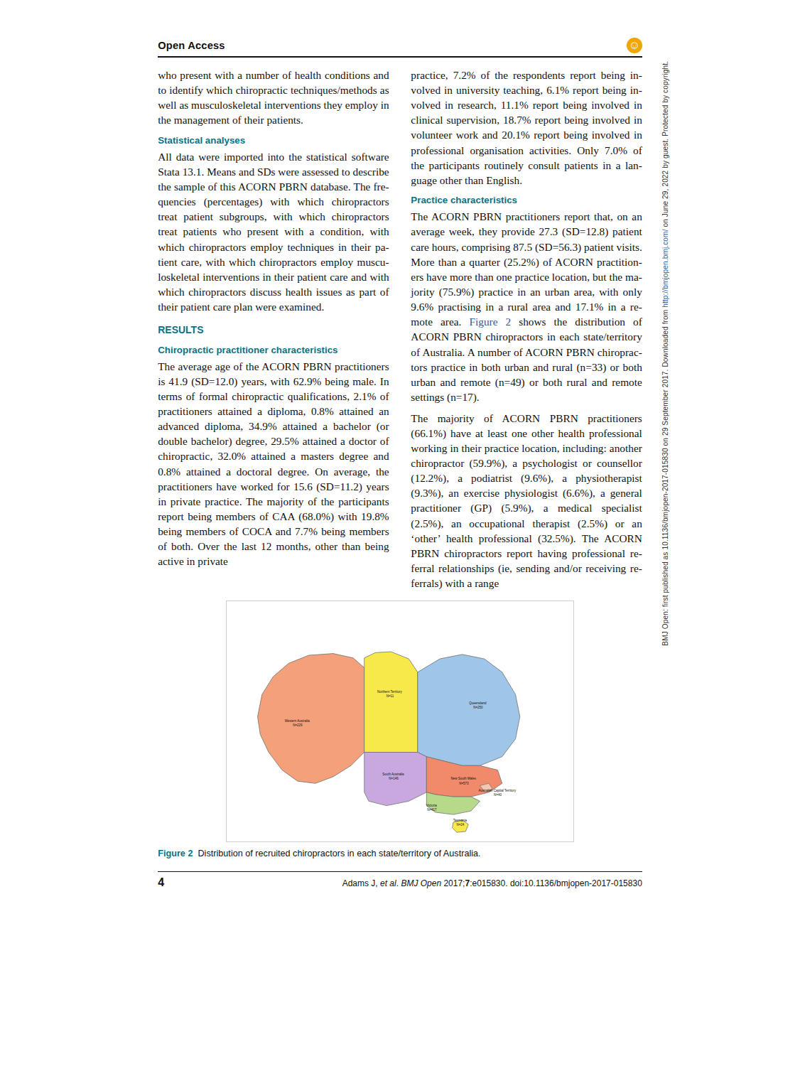BMJ Open: first published as 10.1136/bmjopen-2017-015830 on 29 September 2017. Downloaded from http://bmjopen.bmj.com/ on June 29, 2022 by guest. Protected by copyright.
Open Access
☺
who present with a number of health conditions and to identify which chiropractic techniques/methods as well as musculoskeletal interventions they employ in the management of their patients.
Statistical analyses
All data were imported into the statistical software Stata 13.1. Means and SDs were assessed to describe the sample of this ACORN PBRN database. The frequencies (percentages) with which chiropractors treat patient subgroups, with which chiropractors treat patients who present with a condition, with which chiropractors employ techniques in their patient care, with which chiropractors employ musculoskeletal interventions in their patient care and with which chiropractors discuss health issues as part of their patient care plan were examined.
Results
Chiropractic practitioner characteristics
The average age of the ACORN PBRN practitioners is 41.9 (SD=12.0) years, with 62.9% being male. In terms of formal chiropractic qualifications, 2.1% of practitioners attained a diploma, 0.8% attained an advanced diploma, 34.9% attained a bachelor (or double bachelor) degree, 29.5% attained a doctor of chiropractic, 32.0% attained a masters degree and 0.8% attained a doctoral degree. On average, the practitioners have worked for 15.6 (SD=11.2) years in private practice. The majority of the participants report being members of CAA (68.0%) with 19.8% being members of COCA and 7.7% being members of both. Over the last 12 months, other than being active in private
practice, 7.2% of the respondents report being involved in university teaching, 6.1% report being involved in research, 11.1% report being involved in clinical supervision, 18.7% report being involved in volunteer work and 20.1% report being involved in professional organisation activities. Only 7.0% of the participants routinely consult patients in a language other than English.
Practice characteristics
The ACORN PBRN practitioners report that, on an average week, they provide 27.3 (SD=12.8) patient care hours, comprising 87.5 (SD=56.3) patient visits. More than a quarter (25.2%) of ACORN practitioners have more than one practice location, but the majority (75.9%) practice in an urban area, with only 9.6% practising in a rural area and 17.1% in a remote area. Figure 2 shows the distribution of ACORN PBRN chiropractors in each state/territory of Australia. A number of ACORN PBRN chiropractors practice in both urban and rural (n=33) or both urban and remote (n=49) or both rural and remote settings (n=17).
The majority of ACORN PBRN practitioners (66.1%) have at least one other health professional working in their practice location, including: another chiropractor (59.9%), a psychologist or counsellor (12.2%), a podiatrist (9.6%), a physiotherapist (9.3%), an exercise physiologist (6.6%), a general practitioner (GP) (5.9%), a medical specialist (2.5%), an occupational therapist (2.5%) or an ‘other’ health professional (32.5%). The ACORN PBRN chiropractors report having professional referral relationships (ie, sending and/or receiving referrals) with a range
Western Australia N=229 Northern Territory N=11 Queensland N=250 South Australia N=146 New South Wales N=573 Australian Capital Territory N=40 Victoria N=417 Tasmania N=24
Figure 2 Distribution of recruited chiropractors in each state/territory of Australia.
4
Adams J, et al. BMJ Open 2017;7:e015830. doi:10.1136/bmjopen-2017-015830